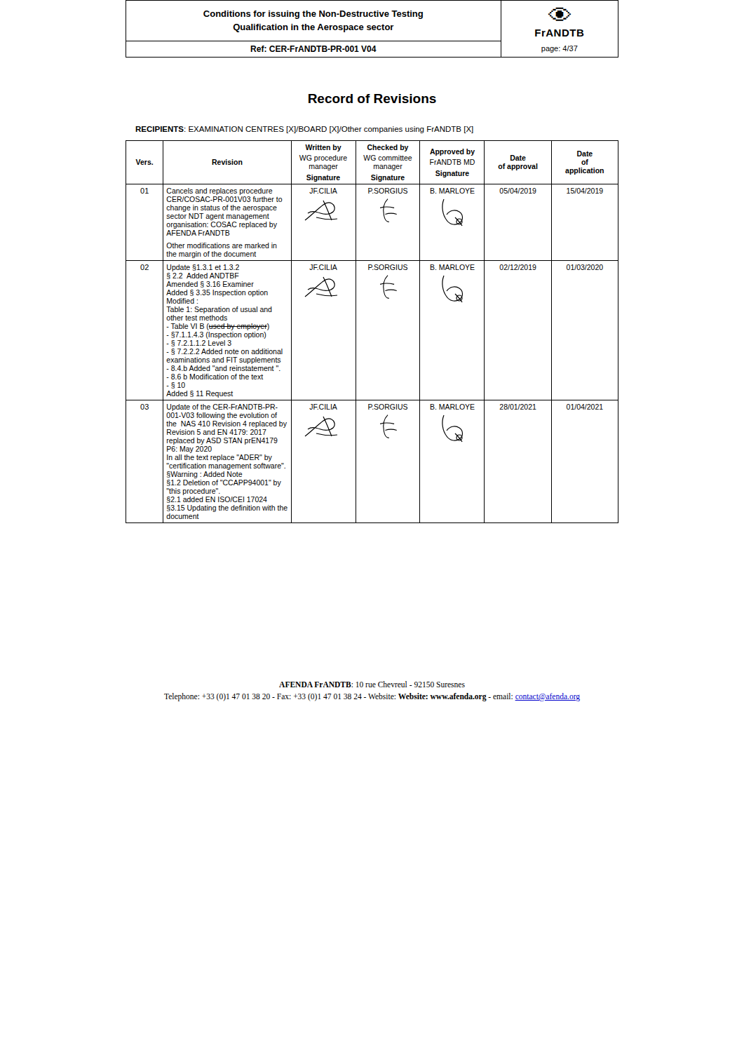| Conditions for issuing the Non-Destructive Testing Qualification in the Aerospace sector | 👁 Fr ANDTB |
| Ref: CER-FrANDTB-PR-001 V04 | page: 4/37 |
Record of Revisions
RECIPIENTS: EXAMINATION CENTRES [X]/BOARD [X]/Other companies using FrANDTB [X]
| Vers. | Revision | Written by WG procedure manager Signature | Checked by WG committee manager Signature | Approved by FrANDTB MD Signature | Date of approval | Date of application |
| --- | --- | --- | --- | --- | --- | --- |
| 01 | Cancels and replaces procedure CER/COSAC-PR-001V03 further to change in status of the aerospace sector NDT agent management organisation: COSAC replaced by AFENDA FrANDTB Other modifications are marked in the margin of the document | JF.CILIA | P.SORGIUS | B. MARLOYE | 05/04/2019 | 15/04/2019 |
| 02 | Update §1.3.1 et 1.3.2 § 2.2 Added ANDTBF Amended § 3.16 Examiner Added § 3.35 Inspection option Modified : Table 1: Separation of usual and other test methods - Table VI B ( used by employer ) - §7.1.1.4.3 (Inspection option) - § 7.2.1.1.2 Level 3 - § 7.2.2.2 Added note on additional examinations and FIT supplements - 8.4.b Added "and reinstatement ". - 8.6 b Modification of the text - § 10 Added § 11 Request | JF.CILIA | P.SORGIUS | B. MARLOYE | 02/12/2019 | 01/03/2020 |
| 03 | Update of the CER-FrANDTB-PR-001-V03 following the evolution of the NAS 410 Revision 4 replaced by Revision 5 and EN 4179: 2017 replaced by ASD STAN prEN4179 P6: May 2020 In all the text replace "ADER" by "certification management software". §Warning : Added Note §1.2 Deletion of "CCAPP94001" by "this procedure". §2.1 added EN ISO/CEI 17024 §3.15 Updating the definition with the document | JF.CILIA | P.SORGIUS | B. MARLOYE | 28/01/2021 | 01/04/2021 |
AFENDA FrANDTB: 10 rue Chevreul - 92150 Suresnes
Telephone: +33 (0)1 47 01 38 20 - Fax: +33 (0)1 47 01 38 24 - Website: Website: www.afenda.org - email: contact@afenda.org